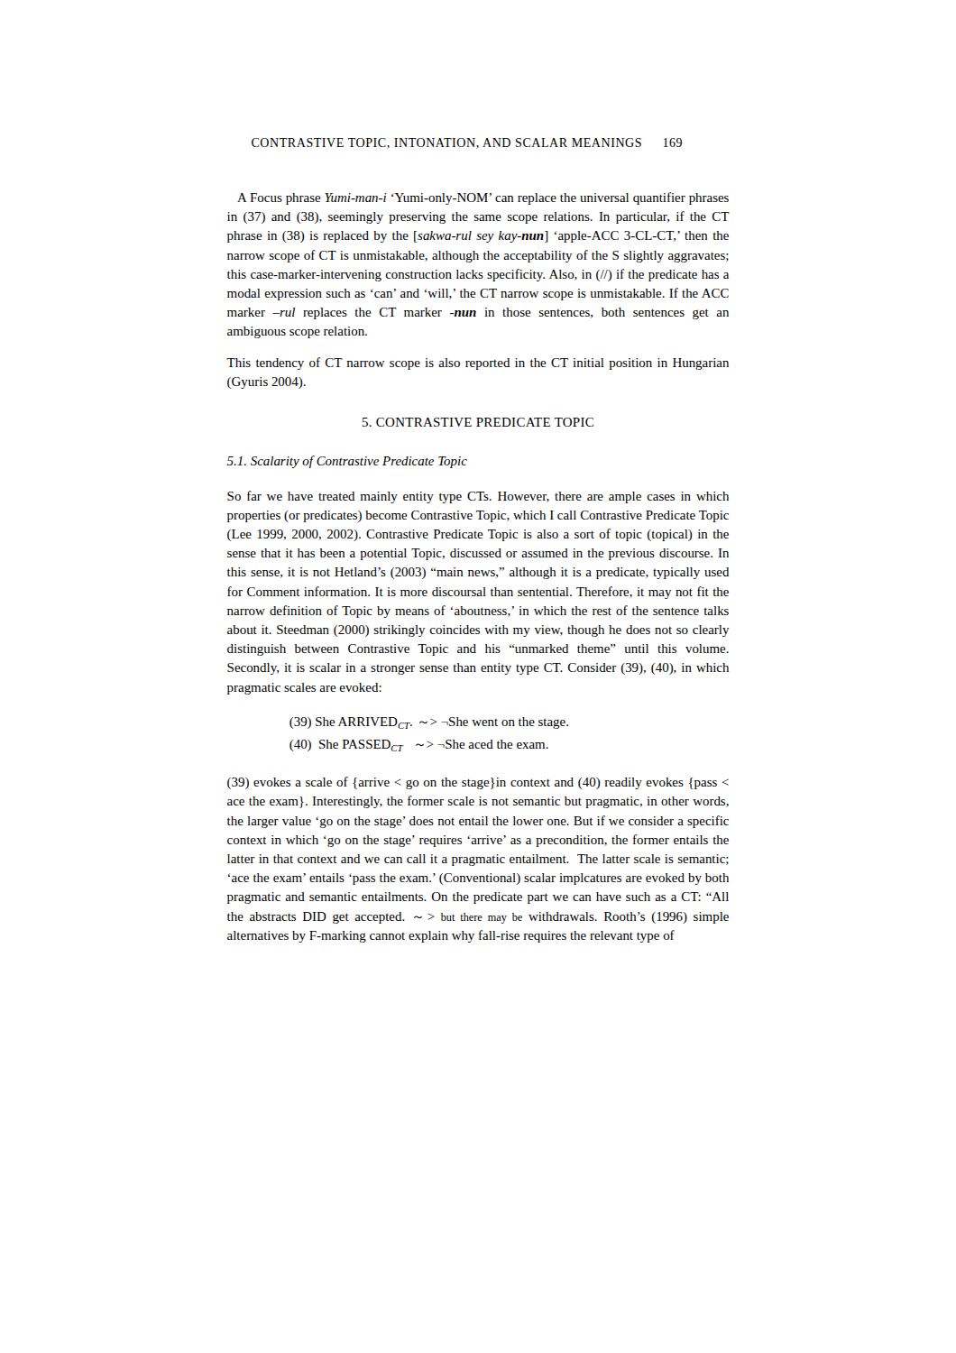CONTRASTIVE TOPIC, INTONATION, AND SCALAR MEANINGS169
A Focus phrase Yumi-man-i ‘Yumi-only-NOM’ can replace the universal quantifier phrases in (37) and (38), seemingly preserving the same scope relations. In particular, if the CT phrase in (38) is replaced by the [sakwa-rul sey kay-nun] ‘apple-ACC 3-CL-CT,’ then the narrow scope of CT is unmistakable, although the acceptability of the S slightly aggravates; this case-marker-intervening construction lacks specificity. Also, in (//) if the predicate has a modal expression such as ‘can’ and ‘will,’ the CT narrow scope is unmistakable. If the ACC marker –rul replaces the CT marker -nun in those sentences, both sentences get an ambiguous scope relation.
This tendency of CT narrow scope is also reported in the CT initial position in Hungarian (Gyuris 2004).
5. CONTRASTIVE PREDICATE TOPIC
5.1. Scalarity of Contrastive Predicate Topic
So far we have treated mainly entity type CTs. However, there are ample cases in which properties (or predicates) become Contrastive Topic, which I call Contrastive Predicate Topic (Lee 1999, 2000, 2002). Contrastive Predicate Topic is also a sort of topic (topical) in the sense that it has been a potential Topic, discussed or assumed in the previous discourse. In this sense, it is not Hetland’s (2003) “main news,” although it is a predicate, typically used for Comment information. It is more discoursal than sentential. Therefore, it may not fit the narrow definition of Topic by means of ‘aboutness,’ in which the rest of the sentence talks about it. Steedman (2000) strikingly coincides with my view, though he does not so clearly distinguish between Contrastive Topic and his “unmarked theme” until this volume. Secondly, it is scalar in a stronger sense than entity type CT. Consider (39), (40), in which pragmatic scales are evoked:
(39) She ARRIVEDCT. ～> ¬She went on the stage.
(40) She PASSEDCT ～> ¬She aced the exam.
(39) evokes a scale of {arrive < go on the stage}in context and (40) readily evokes {pass < ace the exam}. Interestingly, the former scale is not semantic but pragmatic, in other words, the larger value ‘go on the stage’ does not entail the lower one. But if we consider a specific context in which ‘go on the stage’ requires ‘arrive’ as a precondition, the former entails the latter in that context and we can call it a pragmatic entailment. The latter scale is semantic; ‘ace the exam’ entails ‘pass the exam.’ (Conventional) scalar implcatures are evoked by both pragmatic and semantic entailments. On the predicate part we can have such as a CT: “All the abstracts DID get accepted. ～> but there may be withdrawals. Rooth’s (1996) simple alternatives by F-marking cannot explain why fall-rise requires the relevant type of